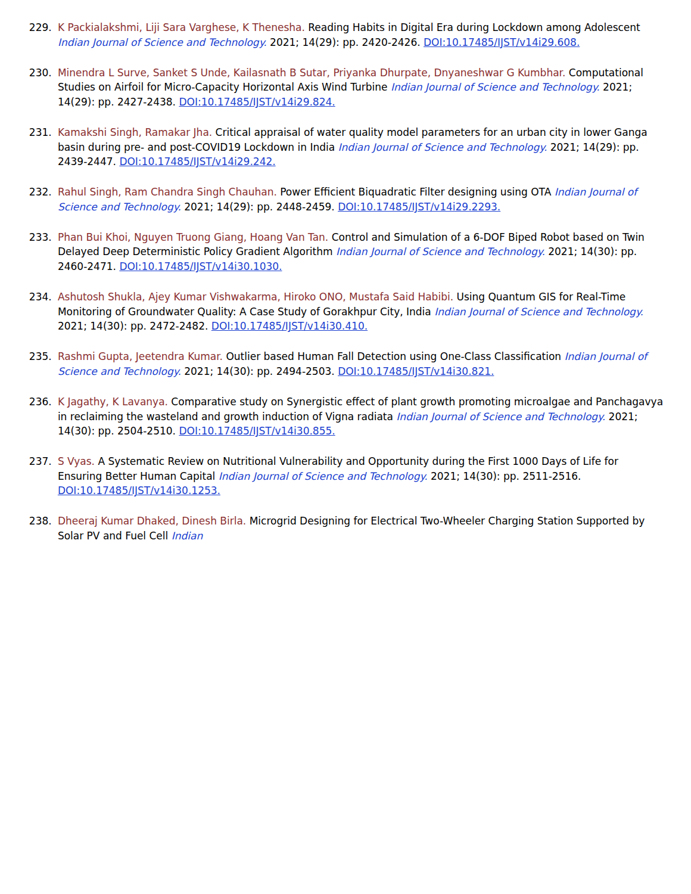229. K Packialakshmi, Liji Sara Varghese, K Thenesha. Reading Habits in Digital Era during Lockdown among Adolescent Indian Journal of Science and Technology. 2021; 14(29): pp. 2420-2426. DOI:10.17485/IJST/v14i29.608.
230. Minendra L Surve, Sanket S Unde, Kailasnath B Sutar, Priyanka Dhurpate, Dnyaneshwar G Kumbhar. Computational Studies on Airfoil for Micro-Capacity Horizontal Axis Wind Turbine Indian Journal of Science and Technology. 2021; 14(29): pp. 2427-2438. DOI:10.17485/IJST/v14i29.824.
231. Kamakshi Singh, Ramakar Jha. Critical appraisal of water quality model parameters for an urban city in lower Ganga basin during pre- and post-COVID19 Lockdown in India Indian Journal of Science and Technology. 2021; 14(29): pp. 2439-2447. DOI:10.17485/IJST/v14i29.242.
232. Rahul Singh, Ram Chandra Singh Chauhan. Power Efficient Biquadratic Filter designing using OTA Indian Journal of Science and Technology. 2021; 14(29): pp. 2448-2459. DOI:10.17485/IJST/v14i29.2293.
233. Phan Bui Khoi, Nguyen Truong Giang, Hoang Van Tan. Control and Simulation of a 6-DOF Biped Robot based on Twin Delayed Deep Deterministic Policy Gradient Algorithm Indian Journal of Science and Technology. 2021; 14(30): pp. 2460-2471. DOI:10.17485/IJST/v14i30.1030.
234. Ashutosh Shukla, Ajey Kumar Vishwakarma, Hiroko ONO, Mustafa Said Habibi. Using Quantum GIS for Real-Time Monitoring of Groundwater Quality: A Case Study of Gorakhpur City, India Indian Journal of Science and Technology. 2021; 14(30): pp. 2472-2482. DOI:10.17485/IJST/v14i30.410.
235. Rashmi Gupta, Jeetendra Kumar. Outlier based Human Fall Detection using One-Class Classification Indian Journal of Science and Technology. 2021; 14(30): pp. 2494-2503. DOI:10.17485/IJST/v14i30.821.
236. K Jagathy, K Lavanya. Comparative study on Synergistic effect of plant growth promoting microalgae and Panchagavya in reclaiming the wasteland and growth induction of Vigna radiata Indian Journal of Science and Technology. 2021; 14(30): pp. 2504-2510. DOI:10.17485/IJST/v14i30.855.
237. S Vyas. A Systematic Review on Nutritional Vulnerability and Opportunity during the First 1000 Days of Life for Ensuring Better Human Capital Indian Journal of Science and Technology. 2021; 14(30): pp. 2511-2516. DOI:10.17485/IJST/v14i30.1253.
238. Dheeraj Kumar Dhaked, Dinesh Birla. Microgrid Designing for Electrical Two-Wheeler Charging Station Supported by Solar PV and Fuel Cell Indian